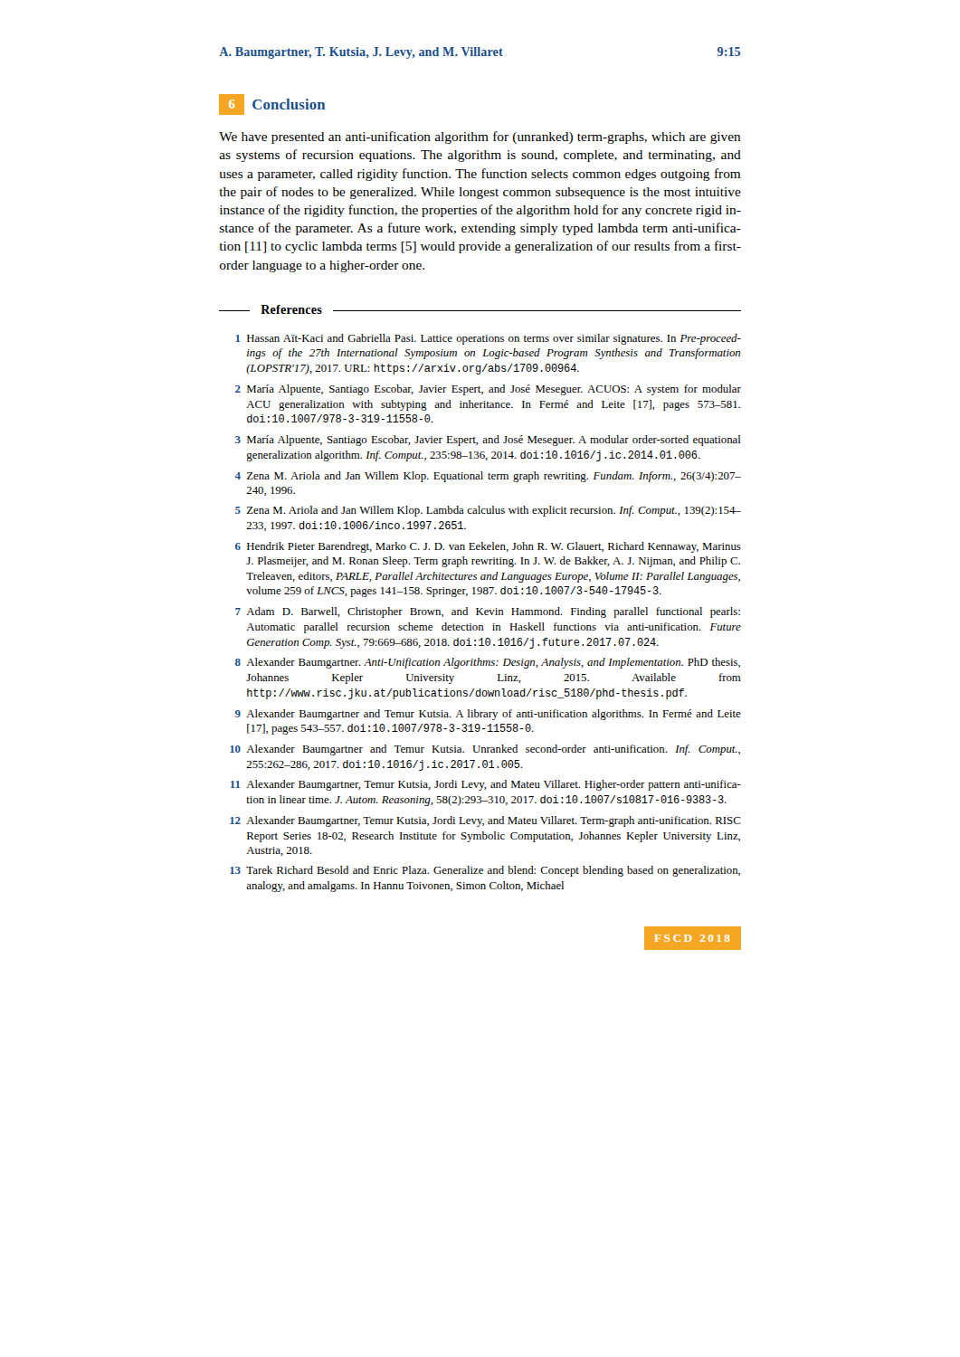A. Baumgartner, T. Kutsia, J. Levy, and M. Villaret
9:15
6 Conclusion
We have presented an anti-unification algorithm for (unranked) term-graphs, which are given as systems of recursion equations. The algorithm is sound, complete, and terminating, and uses a parameter, called rigidity function. The function selects common edges outgoing from the pair of nodes to be generalized. While longest common subsequence is the most intuitive instance of the rigidity function, the properties of the algorithm hold for any concrete rigid instance of the parameter. As a future work, extending simply typed lambda term anti-unification [11] to cyclic lambda terms [5] would provide a generalization of our results from a first-order language to a higher-order one.
References
1 Hassan Aït-Kaci and Gabriella Pasi. Lattice operations on terms over similar signatures. In Pre-proceedings of the 27th International Symposium on Logic-based Program Synthesis and Transformation (LOPSTR'17), 2017. URL: https://arxiv.org/abs/1709.00964.
2 María Alpuente, Santiago Escobar, Javier Espert, and José Meseguer. ACUOS: A system for modular ACU generalization with subtyping and inheritance. In Fermé and Leite [17], pages 573–581. doi:10.1007/978-3-319-11558-0.
3 María Alpuente, Santiago Escobar, Javier Espert, and José Meseguer. A modular order-sorted equational generalization algorithm. Inf. Comput., 235:98–136, 2014. doi:10.1016/j.ic.2014.01.006.
4 Zena M. Ariola and Jan Willem Klop. Equational term graph rewriting. Fundam. Inform., 26(3/4):207–240, 1996.
5 Zena M. Ariola and Jan Willem Klop. Lambda calculus with explicit recursion. Inf. Comput., 139(2):154–233, 1997. doi:10.1006/inco.1997.2651.
6 Hendrik Pieter Barendregt, Marko C. J. D. van Eekelen, John R. W. Glauert, Richard Kennaway, Marinus J. Plasmeijer, and M. Ronan Sleep. Term graph rewriting. In J. W. de Bakker, A. J. Nijman, and Philip C. Treleaven, editors, PARLE, Parallel Architectures and Languages Europe, Volume II: Parallel Languages, volume 259 of LNCS, pages 141–158. Springer, 1987. doi:10.1007/3-540-17945-3.
7 Adam D. Barwell, Christopher Brown, and Kevin Hammond. Finding parallel functional pearls: Automatic parallel recursion scheme detection in Haskell functions via anti-unification. Future Generation Comp. Syst., 79:669–686, 2018. doi:10.1016/j.future.2017.07.024.
8 Alexander Baumgartner. Anti-Unification Algorithms: Design, Analysis, and Implementation. PhD thesis, Johannes Kepler University Linz, 2015. Available from http://www.risc.jku.at/publications/download/risc_5180/phd-thesis.pdf.
9 Alexander Baumgartner and Temur Kutsia. A library of anti-unification algorithms. In Fermé and Leite [17], pages 543–557. doi:10.1007/978-3-319-11558-0.
10 Alexander Baumgartner and Temur Kutsia. Unranked second-order anti-unification. Inf. Comput., 255:262–286, 2017. doi:10.1016/j.ic.2017.01.005.
11 Alexander Baumgartner, Temur Kutsia, Jordi Levy, and Mateu Villaret. Higher-order pattern anti-unification in linear time. J. Autom. Reasoning, 58(2):293–310, 2017. doi:10.1007/s10817-016-9383-3.
12 Alexander Baumgartner, Temur Kutsia, Jordi Levy, and Mateu Villaret. Term-graph anti-unification. RISC Report Series 18-02, Research Institute for Symbolic Computation, Johannes Kepler University Linz, Austria, 2018.
13 Tarek Richard Besold and Enric Plaza. Generalize and blend: Concept blending based on generalization, analogy, and amalgams. In Hannu Toivonen, Simon Colton, Michael
FSCD 2018